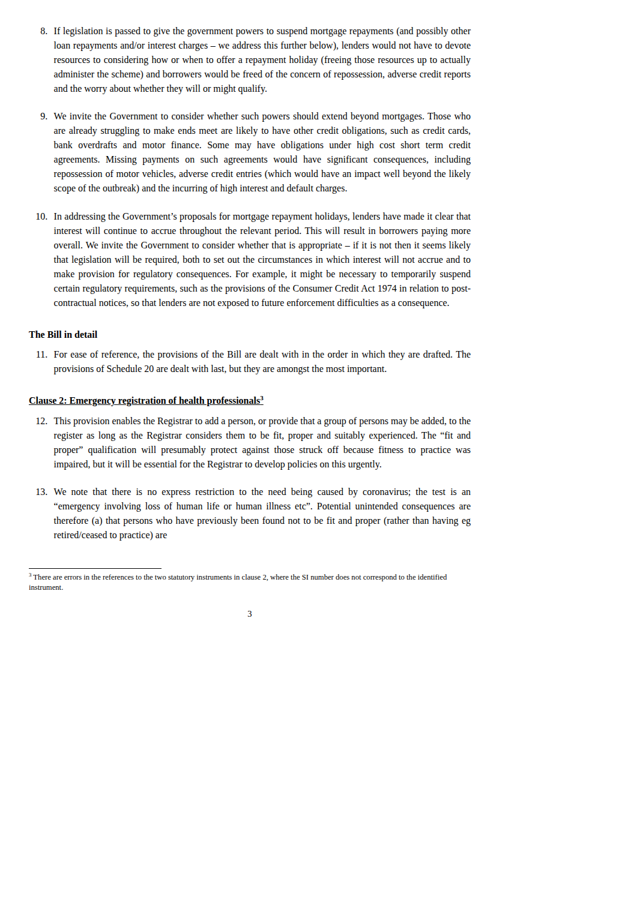If legislation is passed to give the government powers to suspend mortgage repayments (and possibly other loan repayments and/or interest charges – we address this further below), lenders would not have to devote resources to considering how or when to offer a repayment holiday (freeing those resources up to actually administer the scheme) and borrowers would be freed of the concern of repossession, adverse credit reports and the worry about whether they will or might qualify.
We invite the Government to consider whether such powers should extend beyond mortgages. Those who are already struggling to make ends meet are likely to have other credit obligations, such as credit cards, bank overdrafts and motor finance. Some may have obligations under high cost short term credit agreements. Missing payments on such agreements would have significant consequences, including repossession of motor vehicles, adverse credit entries (which would have an impact well beyond the likely scope of the outbreak) and the incurring of high interest and default charges.
In addressing the Government’s proposals for mortgage repayment holidays, lenders have made it clear that interest will continue to accrue throughout the relevant period. This will result in borrowers paying more overall. We invite the Government to consider whether that is appropriate – if it is not then it seems likely that legislation will be required, both to set out the circumstances in which interest will not accrue and to make provision for regulatory consequences. For example, it might be necessary to temporarily suspend certain regulatory requirements, such as the provisions of the Consumer Credit Act 1974 in relation to post-contractual notices, so that lenders are not exposed to future enforcement difficulties as a consequence.
The Bill in detail
For ease of reference, the provisions of the Bill are dealt with in the order in which they are drafted. The provisions of Schedule 20 are dealt with last, but they are amongst the most important.
Clause 2: Emergency registration of health professionals3
This provision enables the Registrar to add a person, or provide that a group of persons may be added, to the register as long as the Registrar considers them to be fit, proper and suitably experienced. The “fit and proper” qualification will presumably protect against those struck off because fitness to practice was impaired, but it will be essential for the Registrar to develop policies on this urgently.
We note that there is no express restriction to the need being caused by coronavirus; the test is an “emergency involving loss of human life or human illness etc”. Potential unintended consequences are therefore (a) that persons who have previously been found not to be fit and proper (rather than having eg retired/ceased to practice) are
3 There are errors in the references to the two statutory instruments in clause 2, where the SI number does not correspond to the identified instrument.
3